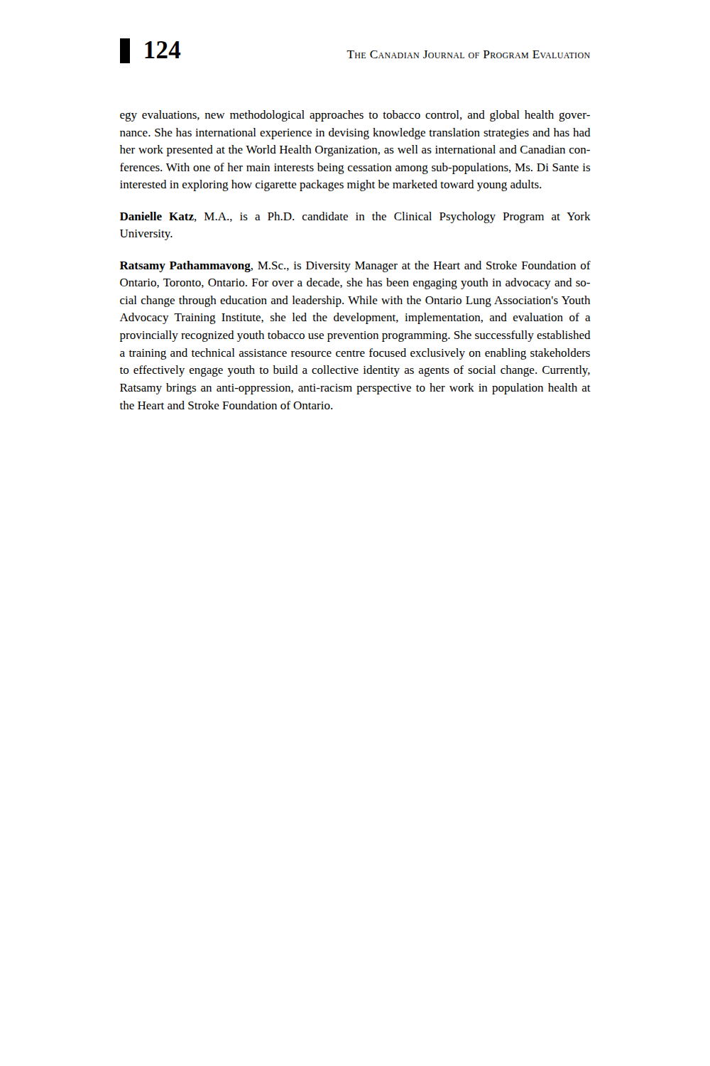124
The Canadian Journal of Program Evaluation
egy evaluations, new methodological approaches to tobacco control, and global health governance. She has international experience in devising knowledge translation strategies and has had her work presented at the World Health Organization, as well as international and Canadian conferences. With one of her main interests being cessation among sub-populations, Ms. Di Sante is interested in exploring how cigarette packages might be marketed toward young adults.
Danielle Katz, M.A., is a Ph.D. candidate in the Clinical Psychology Program at York University.
Ratsamy Pathammavong, M.Sc., is Diversity Manager at the Heart and Stroke Foundation of Ontario, Toronto, Ontario. For over a decade, she has been engaging youth in advocacy and social change through education and leadership. While with the Ontario Lung Association's Youth Advocacy Training Institute, she led the development, implementation, and evaluation of a provincially recognized youth tobacco use prevention programming. She successfully established a training and technical assistance resource centre focused exclusively on enabling stakeholders to effectively engage youth to build a collective identity as agents of social change. Currently, Ratsamy brings an anti-oppression, anti-racism perspective to her work in population health at the Heart and Stroke Foundation of Ontario.